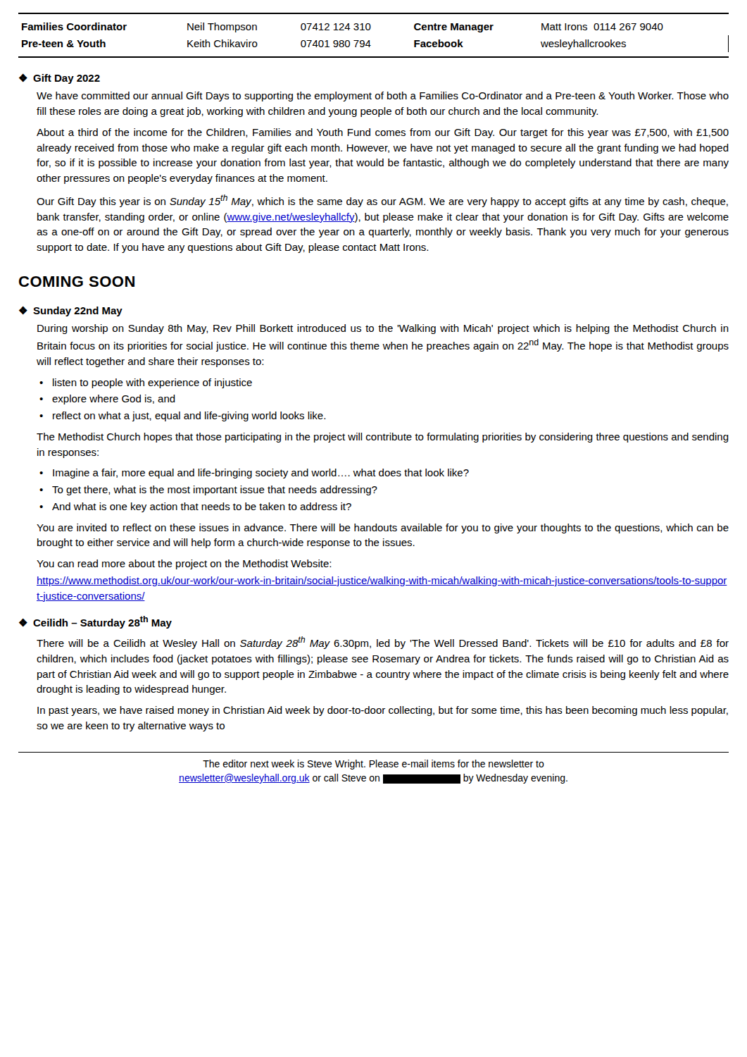| Families Coordinator | Neil Thompson | 07412 124 310 | Centre Manager | Matt Irons 0114 267 9040 |
| Pre-teen & Youth | Keith Chikaviro | 07401 980 794 | Facebook | wesleyhallcrookes |
Gift Day 2022
We have committed our annual Gift Days to supporting the employment of both a Families Co-Ordinator and a Pre-teen & Youth Worker. Those who fill these roles are doing a great job, working with children and young people of both our church and the local community.
About a third of the income for the Children, Families and Youth Fund comes from our Gift Day. Our target for this year was £7,500, with £1,500 already received from those who make a regular gift each month. However, we have not yet managed to secure all the grant funding we had hoped for, so if it is possible to increase your donation from last year, that would be fantastic, although we do completely understand that there are many other pressures on people's everyday finances at the moment.
Our Gift Day this year is on Sunday 15th May, which is the same day as our AGM. We are very happy to accept gifts at any time by cash, cheque, bank transfer, standing order, or online (www.give.net/wesleyhallcfy), but please make it clear that your donation is for Gift Day. Gifts are welcome as a one-off on or around the Gift Day, or spread over the year on a quarterly, monthly or weekly basis. Thank you very much for your generous support to date. If you have any questions about Gift Day, please contact Matt Irons.
COMING SOON
Sunday 22nd May
During worship on Sunday 8th May, Rev Phill Borkett introduced us to the 'Walking with Micah' project which is helping the Methodist Church in Britain focus on its priorities for social justice. He will continue this theme when he preaches again on 22nd May. The hope is that Methodist groups will reflect together and share their responses to:
listen to people with experience of injustice
explore where God is, and
reflect on what a just, equal and life-giving world looks like.
The Methodist Church hopes that those participating in the project will contribute to formulating priorities by considering three questions and sending in responses:
Imagine a fair, more equal and life-bringing society and world…. what does that look like?
To get there, what is the most important issue that needs addressing?
And what is one key action that needs to be taken to address it?
You are invited to reflect on these issues in advance. There will be handouts available for you to give your thoughts to the questions, which can be brought to either service and will help form a church-wide response to the issues.
You can read more about the project on the Methodist Website:
https://www.methodist.org.uk/our-work/our-work-in-britain/social-justice/walking-with-micah/walking-with-micah-justice-conversations/tools-to-support-justice-conversations/
Ceilidh – Saturday 28th May
There will be a Ceilidh at Wesley Hall on Saturday 28th May 6.30pm, led by 'The Well Dressed Band'. Tickets will be £10 for adults and £8 for children, which includes food (jacket potatoes with fillings); please see Rosemary or Andrea for tickets. The funds raised will go to Christian Aid as part of Christian Aid week and will go to support people in Zimbabwe - a country where the impact of the climate crisis is being keenly felt and where drought is leading to widespread hunger.
In past years, we have raised money in Christian Aid week by door-to-door collecting, but for some time, this has been becoming much less popular, so we are keen to try alternative ways to
The editor next week is Steve Wright. Please e-mail items for the newsletter to
newsletter@wesleyhall.org.uk or call Steve on by Wednesday evening.